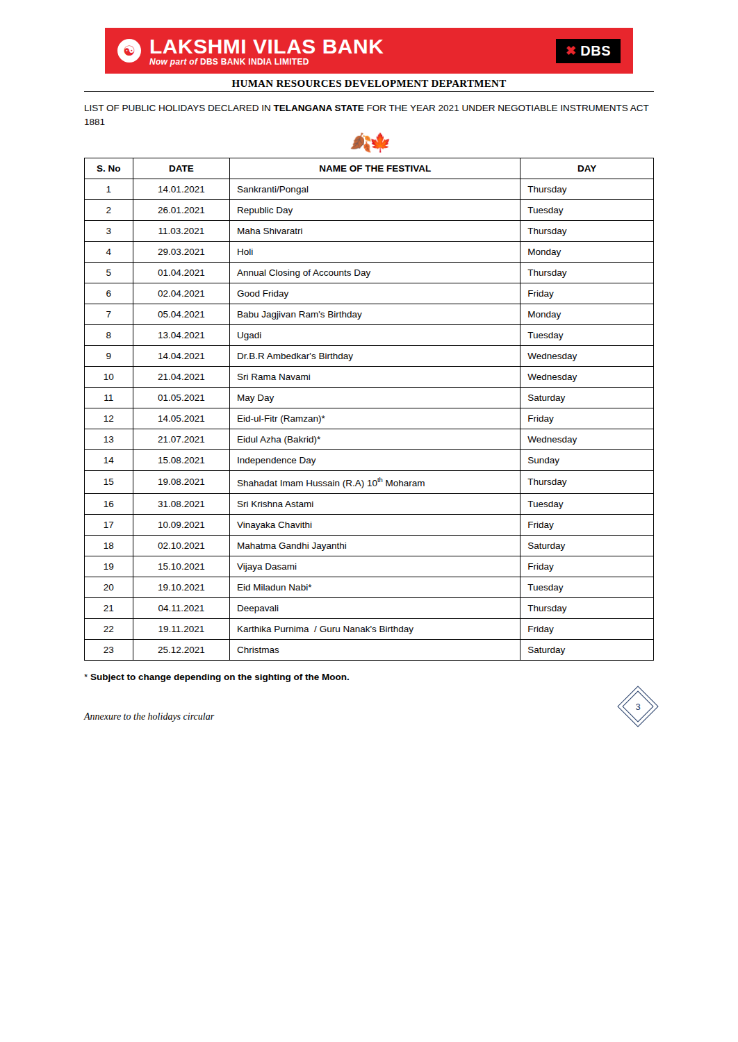☯
LAKSHMI VILAS BANK
Now part of DBS BANK INDIA LIMITED
✖DBS
HUMAN RESOURCES DEVELOPMENT DEPARTMENT
LIST OF PUBLIC HOLIDAYS DECLARED IN TELANGANA STATE FOR THE YEAR 2021 UNDER NEGOTIABLE INSTRUMENTS ACT 1881
🍂🍁
| S. No | DATE | NAME OF THE FESTIVAL | DAY |
| --- | --- | --- | --- |
| 1 | 14.01.2021 | Sankranti/Pongal | Thursday |
| 2 | 26.01.2021 | Republic Day | Tuesday |
| 3 | 11.03.2021 | Maha Shivaratri | Thursday |
| 4 | 29.03.2021 | Holi | Monday |
| 5 | 01.04.2021 | Annual Closing of Accounts Day | Thursday |
| 6 | 02.04.2021 | Good Friday | Friday |
| 7 | 05.04.2021 | Babu Jagjivan Ram's Birthday | Monday |
| 8 | 13.04.2021 | Ugadi | Tuesday |
| 9 | 14.04.2021 | Dr.B.R Ambedkar's Birthday | Wednesday |
| 10 | 21.04.2021 | Sri Rama Navami | Wednesday |
| 11 | 01.05.2021 | May Day | Saturday |
| 12 | 14.05.2021 | Eid-ul-Fitr (Ramzan)* | Friday |
| 13 | 21.07.2021 | Eidul Azha (Bakrid)* | Wednesday |
| 14 | 15.08.2021 | Independence Day | Sunday |
| 15 | 19.08.2021 | Shahadat Imam Hussain (R.A) 10 th Moharam | Thursday |
| 16 | 31.08.2021 | Sri Krishna Astami | Tuesday |
| 17 | 10.09.2021 | Vinayaka Chavithi | Friday |
| 18 | 02.10.2021 | Mahatma Gandhi Jayanthi | Saturday |
| 19 | 15.10.2021 | Vijaya Dasami | Friday |
| 20 | 19.10.2021 | Eid Miladun Nabi* | Tuesday |
| 21 | 04.11.2021 | Deepavali | Thursday |
| 22 | 19.11.2021 | Karthika Purnima / Guru Nanak's Birthday | Friday |
| 23 | 25.12.2021 | Christmas | Saturday |
* Subject to change depending on the sighting of the Moon.
Annexure to the holidays circular
3